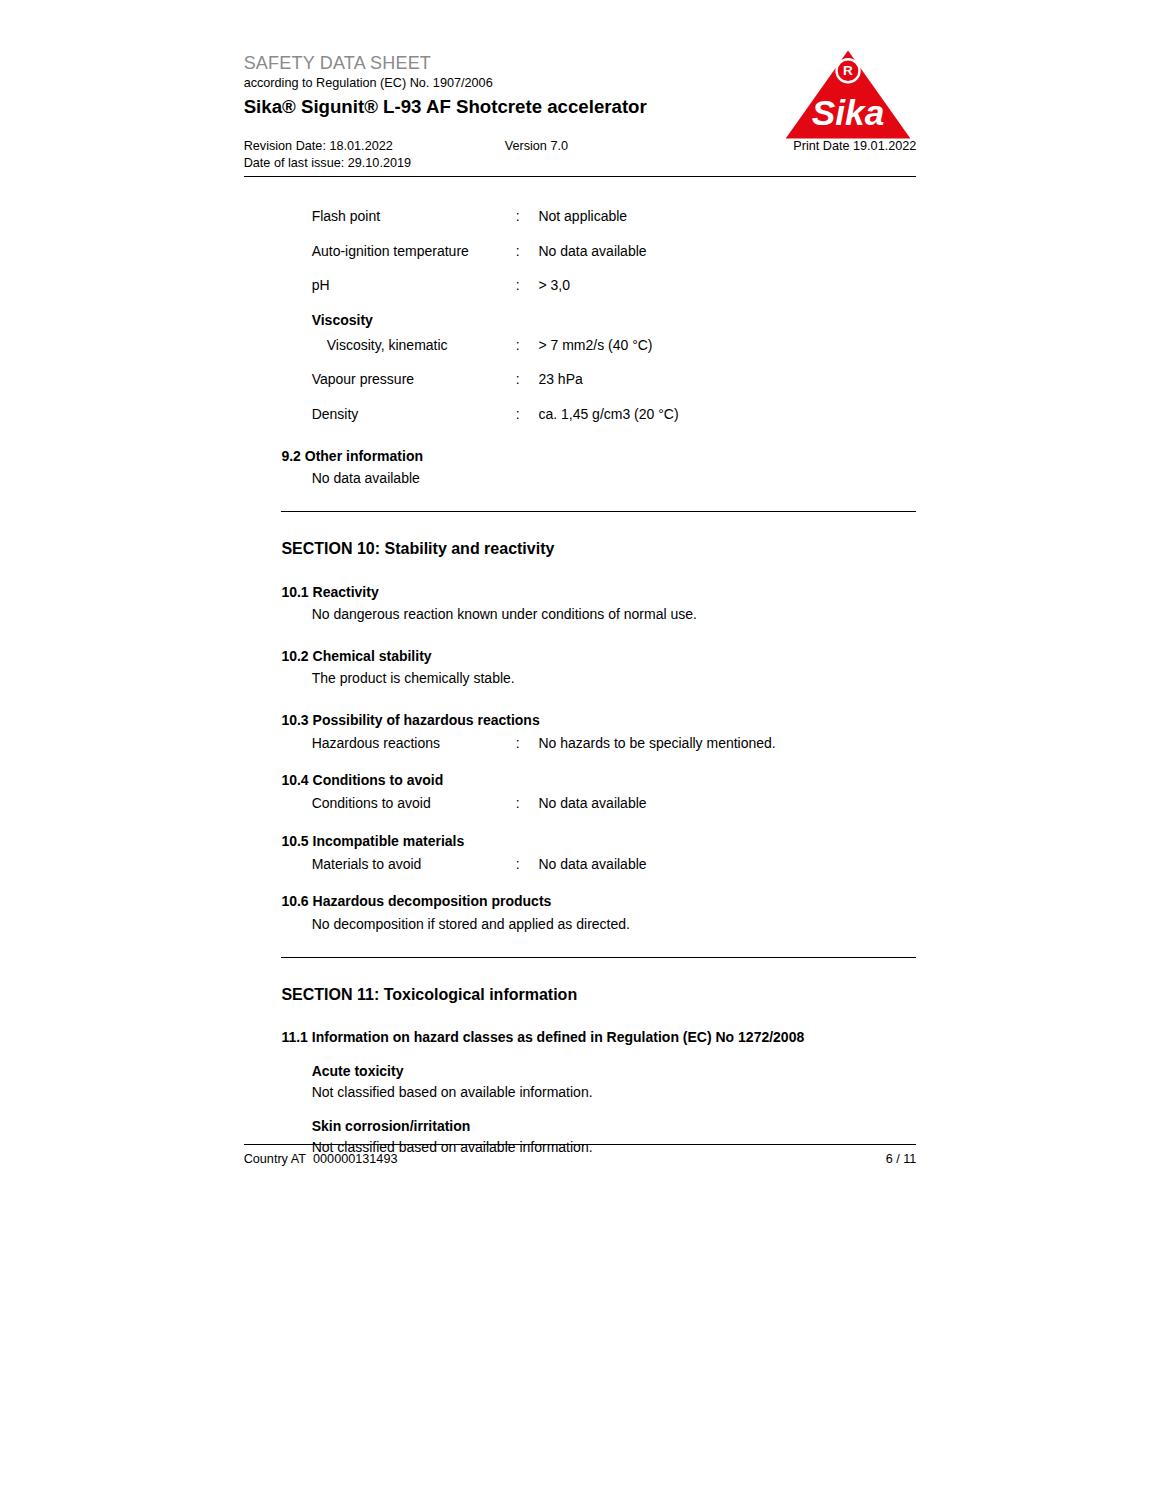R Sika
SAFETY DATA SHEET
according to Regulation (EC) No. 1907/2006
Sika® Sigunit® L-93 AF Shotcrete accelerator
Revision Date: 18.01.2022 Version 7.0 Print Date 19.01.2022
Date of last issue: 29.10.2019
Flash point
:
Not applicable
Auto-ignition temperature
:
No data available
pH
:
> 3,0
Viscosity
Viscosity, kinematic
:
> 7 mm2/s (40 °C)
Vapour pressure
:
23 hPa
Density
:
ca. 1,45 g/cm3 (20 °C)
9.2 Other information
No data available
SECTION 10: Stability and reactivity
10.1 Reactivity
No dangerous reaction known under conditions of normal use.
10.2 Chemical stability
The product is chemically stable.
10.3 Possibility of hazardous reactions
Hazardous reactions
:
No hazards to be specially mentioned.
10.4 Conditions to avoid
Conditions to avoid
:
No data available
10.5 Incompatible materials
Materials to avoid
:
No data available
10.6 Hazardous decomposition products
No decomposition if stored and applied as directed.
SECTION 11: Toxicological information
11.1 Information on hazard classes as defined in Regulation (EC) No 1272/2008
Acute toxicity
Not classified based on available information.
Skin corrosion/irritation
Not classified based on available information.
Country AT 000000131493 6 / 11